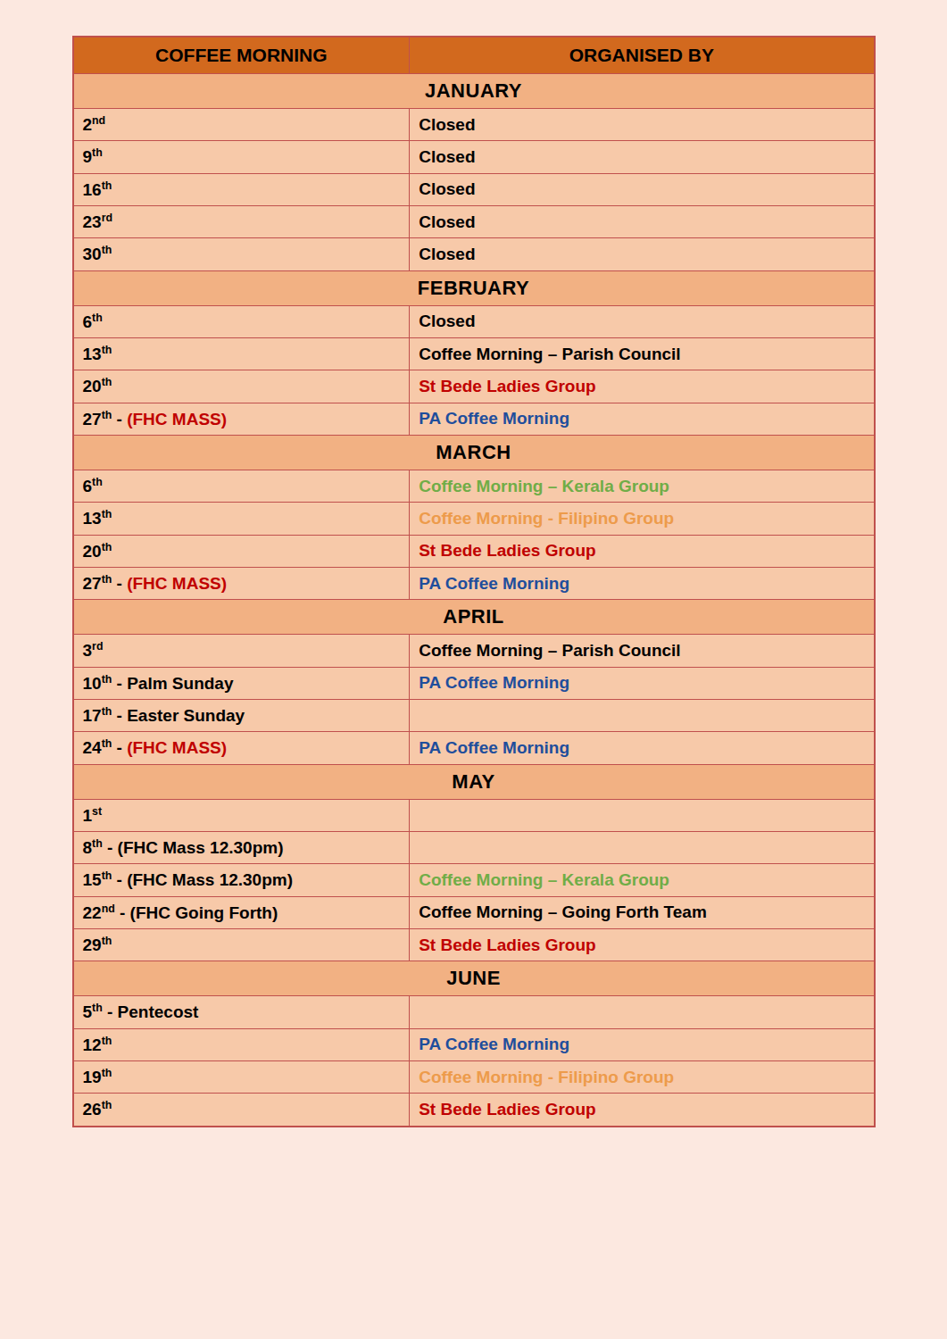| COFFEE MORNING | ORGANISED BY |
| --- | --- |
| JANUARY |
| 2 nd | Closed |
| 9 th | Closed |
| 16 th | Closed |
| 23 rd | Closed |
| 30 th | Closed |
| FEBRUARY |
| 6 th | Closed |
| 13 th | Coffee Morning – Parish Council |
| 20 th | St Bede Ladies Group |
| 27 th - (FHC MASS) | PA Coffee Morning |
| MARCH |
| 6 th | Coffee Morning – Kerala Group |
| 13 th | Coffee Morning - Filipino Group |
| 20 th | St Bede Ladies Group |
| 27 th - (FHC MASS) | PA Coffee Morning |
| APRIL |
| 3 rd | Coffee Morning – Parish Council |
| 10 th - Palm Sunday | PA Coffee Morning |
| 17 th - Easter Sunday | |
| 24 th - (FHC MASS) | PA Coffee Morning |
| MAY |
| 1 st | |
| 8 th - (FHC Mass 12.30pm) | |
| 15 th - (FHC Mass 12.30pm) | Coffee Morning – Kerala Group |
| 22 nd - (FHC Going Forth) | Coffee Morning – Going Forth Team |
| 29 th | St Bede Ladies Group |
| JUNE |
| 5 th - Pentecost | |
| 12 th | PA Coffee Morning |
| 19 th | Coffee Morning - Filipino Group |
| 26 th | St Bede Ladies Group |